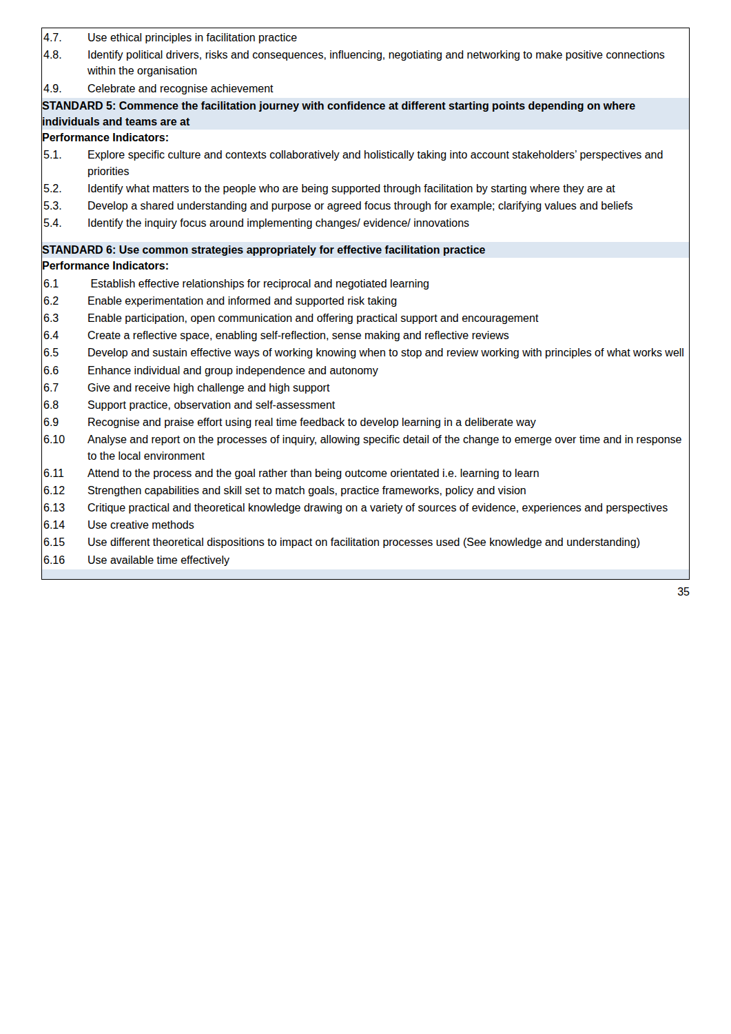| / 4.7. / Use ethical principles in facilitation practice / / 4.8. / Identify political drivers, risks and consequences, influencing, negotiating and networking to make positive connections within the organisation / / 4.9. / Celebrate and recognise achievement / |
| STANDARD 5: Commence the facilitation journey with confidence at different starting points depending on where individuals and teams are at |
| Performance Indicators: |
| / 5.1. / Explore specific culture and contexts collaboratively and holistically taking into account stakeholders’ perspectives and priorities / / 5.2. / Identify what matters to the people who are being supported through facilitation by starting where they are at / / 5.3. / Develop a shared understanding and purpose or agreed focus through for example; clarifying values and beliefs / / 5.4. / Identify the inquiry focus around implementing changes/ evidence/ innovations / |
| STANDARD 6: Use common strategies appropriately for effective facilitation practice |
| Performance Indicators: |
| / 6.1 / Establish effective relationships for reciprocal and negotiated learning / / 6.2 / Enable experimentation and informed and supported risk taking / / 6.3 / Enable participation, open communication and offering practical support and encouragement / / 6.4 / Create a reflective space, enabling self-reflection, sense making and reflective reviews / / 6.5 / Develop and sustain effective ways of working knowing when to stop and review working with principles of what works well / / 6.6 / Enhance individual and group independence and autonomy / / 6.7 / Give and receive high challenge and high support / / 6.8 / Support practice, observation and self-assessment / / 6.9 / Recognise and praise effort using real time feedback to develop learning in a deliberate way / / 6.10 / Analyse and report on the processes of inquiry, allowing specific detail of the change to emerge over time and in response to the local environment / / 6.11 / Attend to the process and the goal rather than being outcome orientated i.e. learning to learn / / 6.12 / Strengthen capabilities and skill set to match goals, practice frameworks, policy and vision / / 6.13 / Critique practical and theoretical knowledge drawing on a variety of sources of evidence, experiences and perspectives / / 6.14 / Use creative methods / / 6.15 / Use different theoretical dispositions to impact on facilitation processes used (See knowledge and understanding) / / 6.16 / Use available time effectively / |
35